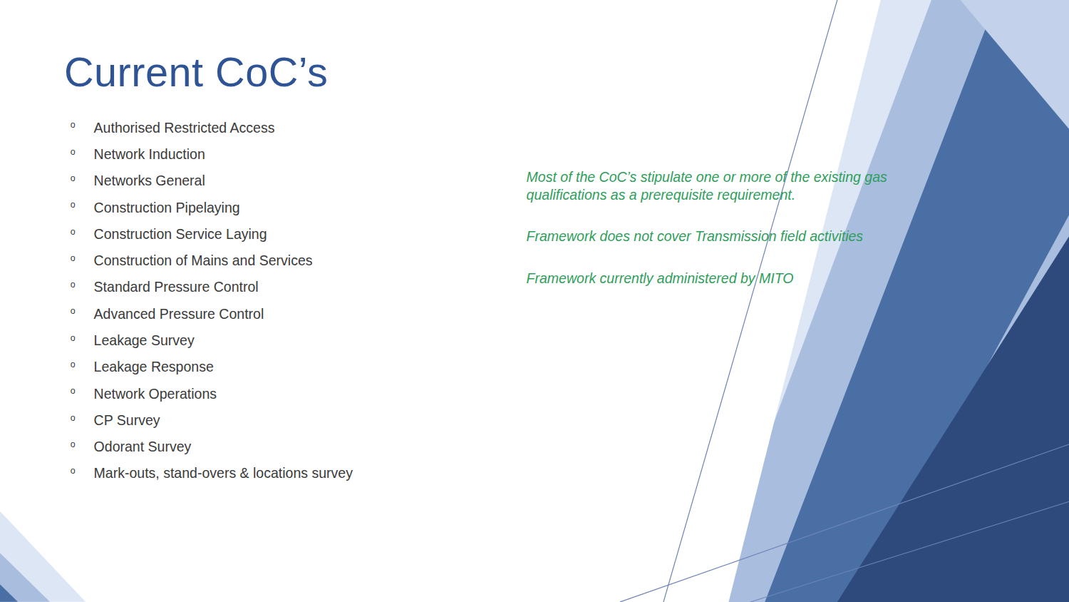Current CoC’s
Authorised Restricted Access
Network Induction
Networks General
Construction Pipelaying
Construction Service Laying
Construction of Mains and Services
Standard Pressure Control
Advanced Pressure Control
Leakage Survey
Leakage Response
Network Operations
CP Survey
Odorant Survey
Mark-outs, stand-overs & locations survey
Most of the CoC’s stipulate one or more of the existing gas qualifications as a prerequisite requirement.
Framework does not cover Transmission field activities
Framework currently administered by MITO